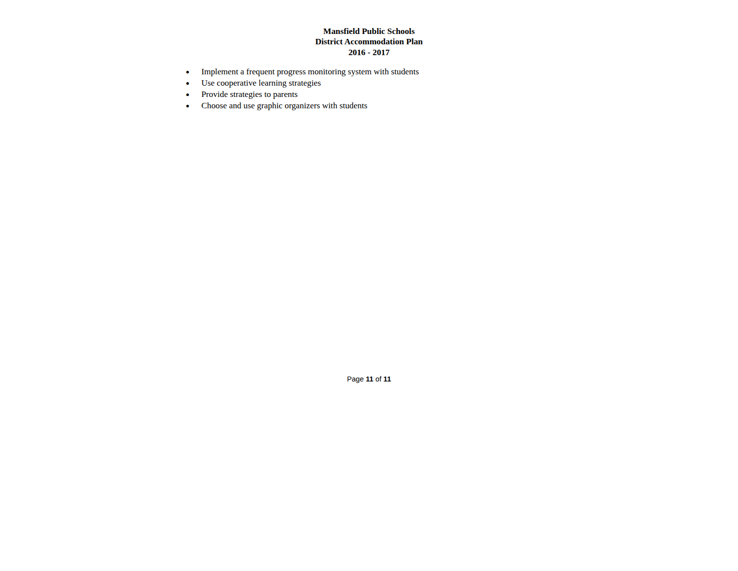Mansfield Public Schools
District Accommodation Plan
2016 - 2017
Implement a frequent progress monitoring system with students
Use cooperative learning strategies
Provide strategies to parents
Choose and use graphic organizers with students
Page 11 of 11